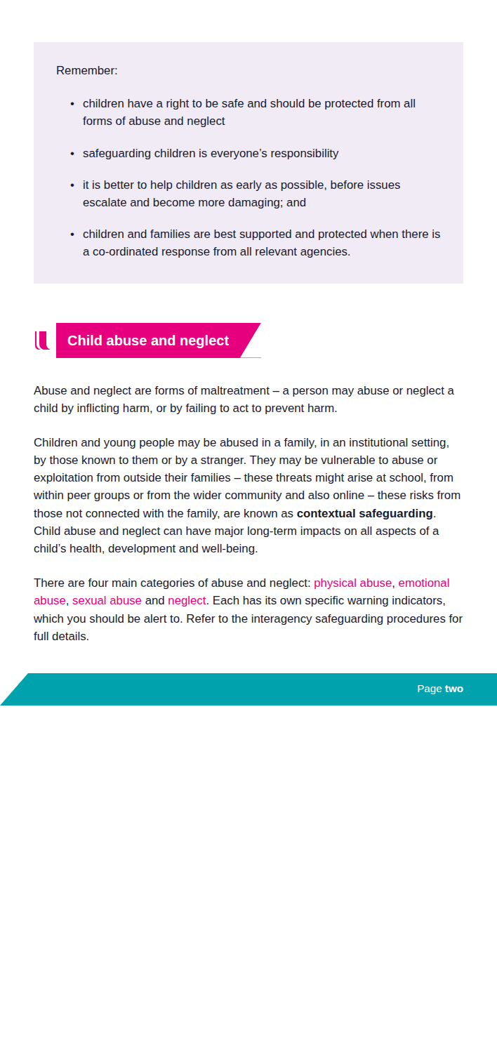Remember:
children have a right to be safe and should be protected from all forms of abuse and neglect
safeguarding children is everyone’s responsibility
it is better to help children as early as possible, before issues escalate and become more damaging; and
children and families are best supported and protected when there is a co-ordinated response from all relevant agencies.
Child abuse and neglect
Abuse and neglect are forms of maltreatment – a person may abuse or neglect a child by inflicting harm, or by failing to act to prevent harm.
Children and young people may be abused in a family, in an institutional setting, by those known to them or by a stranger. They may be vulnerable to abuse or exploitation from outside their families – these threats might arise at school, from within peer groups or from the wider community and also online – these risks from those not connected with the family, are known as contextual safeguarding. Child abuse and neglect can have major long-term impacts on all aspects of a child’s health, development and well-being.
There are four main categories of abuse and neglect: physical abuse, emotional abuse, sexual abuse and neglect. Each has its own specific warning indicators, which you should be alert to. Refer to the interagency safeguarding procedures for full details.
Page two